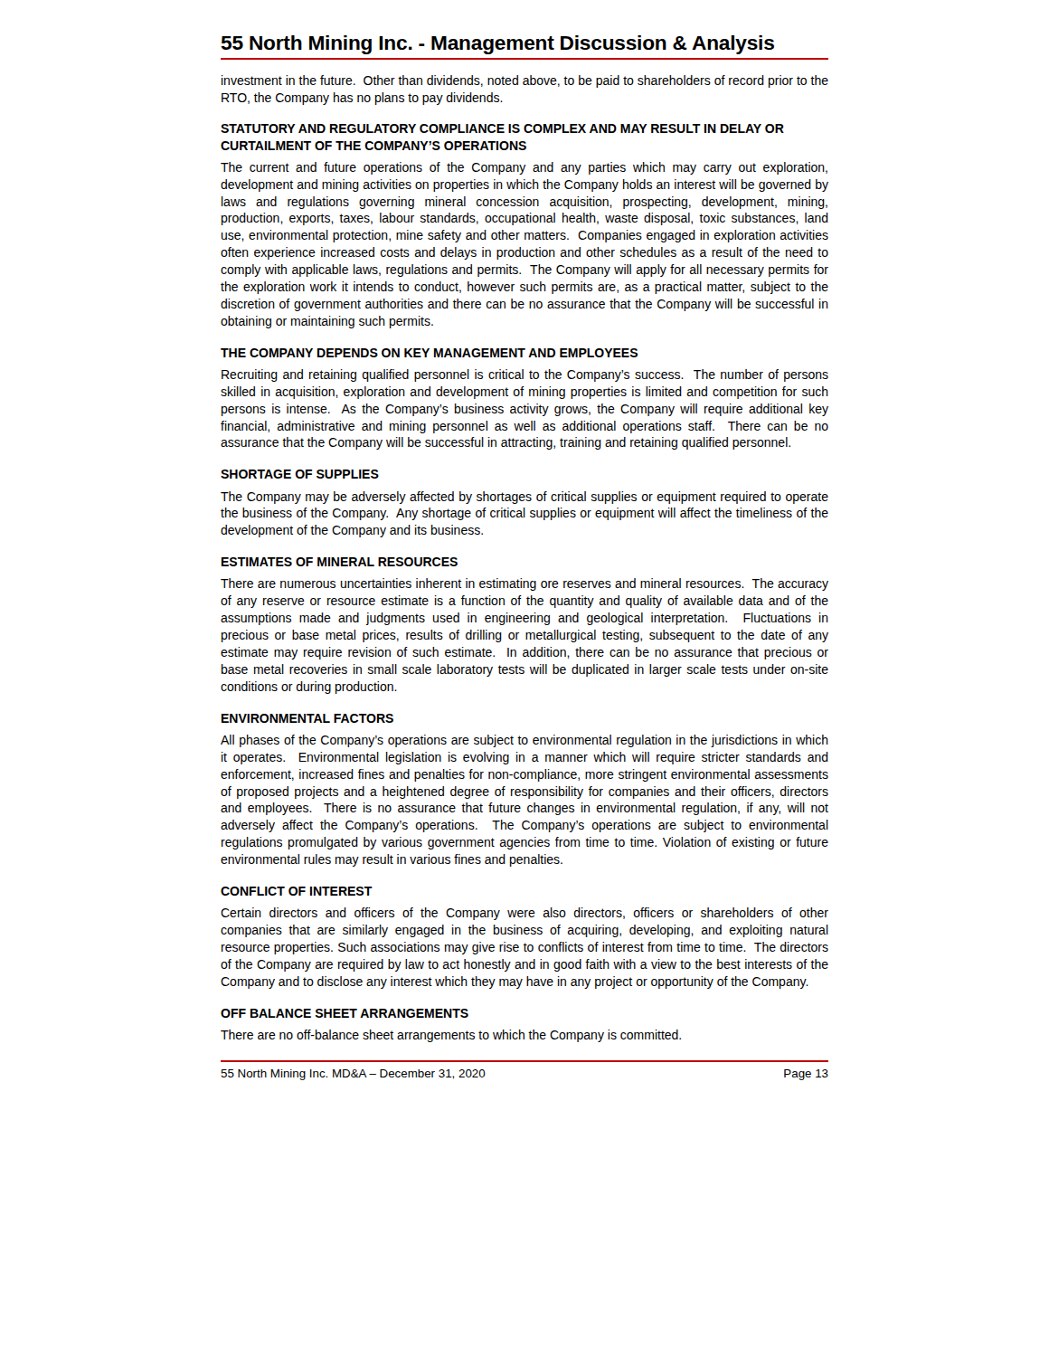55 North Mining Inc. - Management Discussion & Analysis
investment in the future. Other than dividends, noted above, to be paid to shareholders of record prior to the RTO, the Company has no plans to pay dividends.
Statutory and Regulatory Compliance is Complex and May Result in Delay or Curtailment of the Company’s Operations
The current and future operations of the Company and any parties which may carry out exploration, development and mining activities on properties in which the Company holds an interest will be governed by laws and regulations governing mineral concession acquisition, prospecting, development, mining, production, exports, taxes, labour standards, occupational health, waste disposal, toxic substances, land use, environmental protection, mine safety and other matters. Companies engaged in exploration activities often experience increased costs and delays in production and other schedules as a result of the need to comply with applicable laws, regulations and permits. The Company will apply for all necessary permits for the exploration work it intends to conduct, however such permits are, as a practical matter, subject to the discretion of government authorities and there can be no assurance that the Company will be successful in obtaining or maintaining such permits.
The Company Depends on Key Management and Employees
Recruiting and retaining qualified personnel is critical to the Company’s success. The number of persons skilled in acquisition, exploration and development of mining properties is limited and competition for such persons is intense. As the Company’s business activity grows, the Company will require additional key financial, administrative and mining personnel as well as additional operations staff. There can be no assurance that the Company will be successful in attracting, training and retaining qualified personnel.
Shortage of Supplies
The Company may be adversely affected by shortages of critical supplies or equipment required to operate the business of the Company. Any shortage of critical supplies or equipment will affect the timeliness of the development of the Company and its business.
Estimates of Mineral Resources
There are numerous uncertainties inherent in estimating ore reserves and mineral resources. The accuracy of any reserve or resource estimate is a function of the quantity and quality of available data and of the assumptions made and judgments used in engineering and geological interpretation. Fluctuations in precious or base metal prices, results of drilling or metallurgical testing, subsequent to the date of any estimate may require revision of such estimate. In addition, there can be no assurance that precious or base metal recoveries in small scale laboratory tests will be duplicated in larger scale tests under on-site conditions or during production.
Environmental Factors
All phases of the Company’s operations are subject to environmental regulation in the jurisdictions in which it operates. Environmental legislation is evolving in a manner which will require stricter standards and enforcement, increased fines and penalties for non-compliance, more stringent environmental assessments of proposed projects and a heightened degree of responsibility for companies and their officers, directors and employees. There is no assurance that future changes in environmental regulation, if any, will not adversely affect the Company’s operations. The Company’s operations are subject to environmental regulations promulgated by various government agencies from time to time. Violation of existing or future environmental rules may result in various fines and penalties.
Conflict of Interest
Certain directors and officers of the Company were also directors, officers or shareholders of other companies that are similarly engaged in the business of acquiring, developing, and exploiting natural resource properties. Such associations may give rise to conflicts of interest from time to time. The directors of the Company are required by law to act honestly and in good faith with a view to the best interests of the Company and to disclose any interest which they may have in any project or opportunity of the Company.
Off Balance Sheet Arrangements
There are no off-balance sheet arrangements to which the Company is committed.
55 North Mining Inc. MD&A – December 31, 2020
Page 13